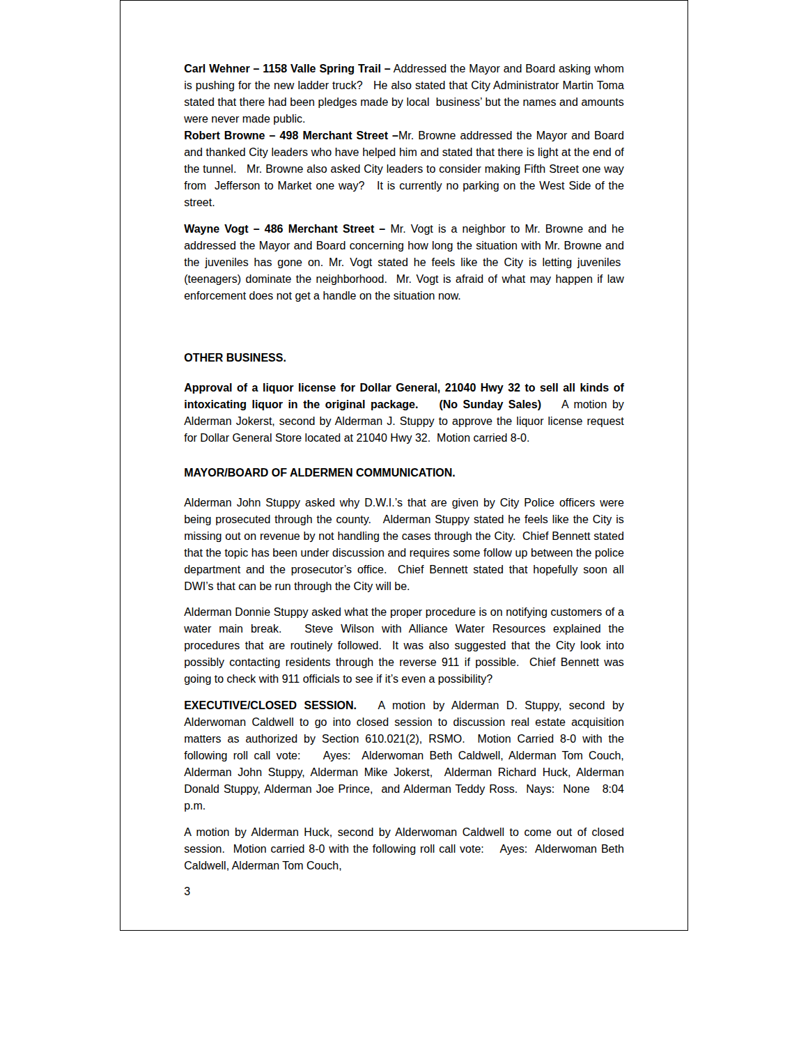Carl Wehner – 1158 Valle Spring Trail – Addressed the Mayor and Board asking whom is pushing for the new ladder truck? He also stated that City Administrator Martin Toma stated that there had been pledges made by local business’ but the names and amounts were never made public.
Robert Browne – 498 Merchant Street –Mr. Browne addressed the Mayor and Board and thanked City leaders who have helped him and stated that there is light at the end of the tunnel. Mr. Browne also asked City leaders to consider making Fifth Street one way from Jefferson to Market one way? It is currently no parking on the West Side of the street.
Wayne Vogt – 486 Merchant Street – Mr. Vogt is a neighbor to Mr. Browne and he addressed the Mayor and Board concerning how long the situation with Mr. Browne and the juveniles has gone on. Mr. Vogt stated he feels like the City is letting juveniles (teenagers) dominate the neighborhood. Mr. Vogt is afraid of what may happen if law enforcement does not get a handle on the situation now.
OTHER BUSINESS.
Approval of a liquor license for Dollar General, 21040 Hwy 32 to sell all kinds of intoxicating liquor in the original package. (No Sunday Sales) A motion by Alderman Jokerst, second by Alderman J. Stuppy to approve the liquor license request for Dollar General Store located at 21040 Hwy 32. Motion carried 8-0.
MAYOR/BOARD OF ALDERMEN COMMUNICATION.
Alderman John Stuppy asked why D.W.I.’s that are given by City Police officers were being prosecuted through the county. Alderman Stuppy stated he feels like the City is missing out on revenue by not handling the cases through the City. Chief Bennett stated that the topic has been under discussion and requires some follow up between the police department and the prosecutor’s office. Chief Bennett stated that hopefully soon all DWI’s that can be run through the City will be.
Alderman Donnie Stuppy asked what the proper procedure is on notifying customers of a water main break. Steve Wilson with Alliance Water Resources explained the procedures that are routinely followed. It was also suggested that the City look into possibly contacting residents through the reverse 911 if possible. Chief Bennett was going to check with 911 officials to see if it’s even a possibility?
EXECUTIVE/CLOSED SESSION. A motion by Alderman D. Stuppy, second by Alderwoman Caldwell to go into closed session to discussion real estate acquisition matters as authorized by Section 610.021(2), RSMO. Motion Carried 8-0 with the following roll call vote: Ayes: Alderwoman Beth Caldwell, Alderman Tom Couch, Alderman John Stuppy, Alderman Mike Jokerst, Alderman Richard Huck, Alderman Donald Stuppy, Alderman Joe Prince, and Alderman Teddy Ross. Nays: None 8:04 p.m.
A motion by Alderman Huck, second by Alderwoman Caldwell to come out of closed session. Motion carried 8-0 with the following roll call vote: Ayes: Alderwoman Beth Caldwell, Alderman Tom Couch,
3